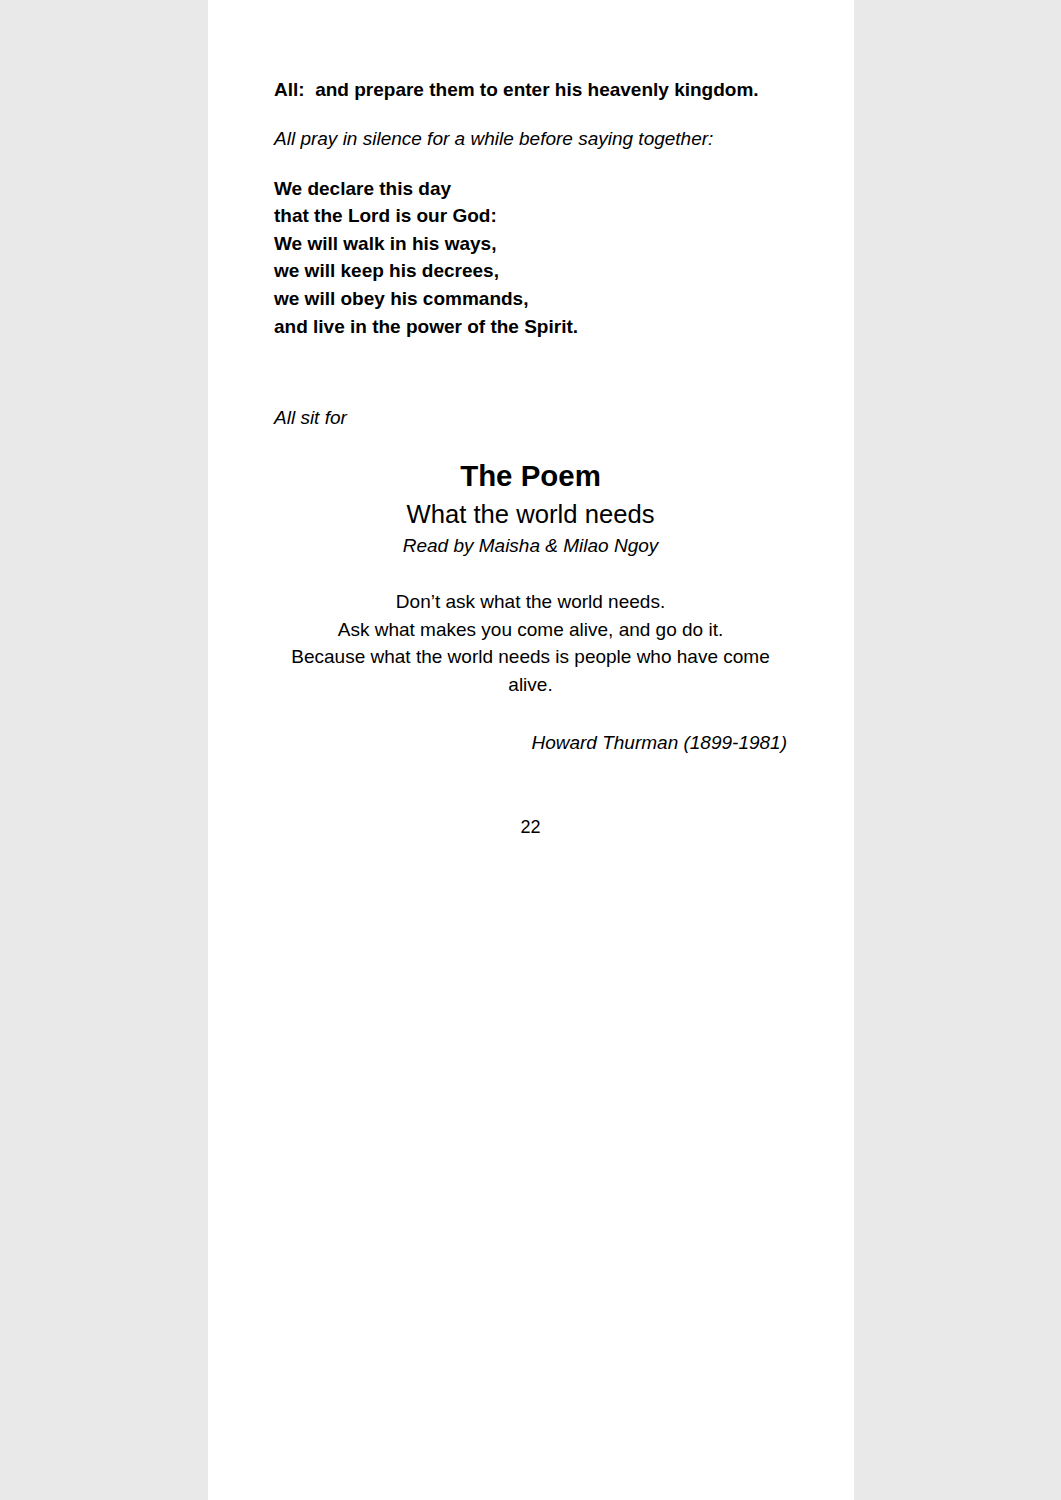All: and prepare them to enter his heavenly kingdom.
All pray in silence for a while before saying together:
We declare this day
that the Lord is our God:
We will walk in his ways,
we will keep his decrees,
we will obey his commands,
and live in the power of the Spirit.
All sit for
The Poem
What the world needs
Read by Maisha & Milao Ngoy
Don’t ask what the world needs.
Ask what makes you come alive, and go do it.
Because what the world needs is people who have come alive.
Howard Thurman (1899-1981)
22